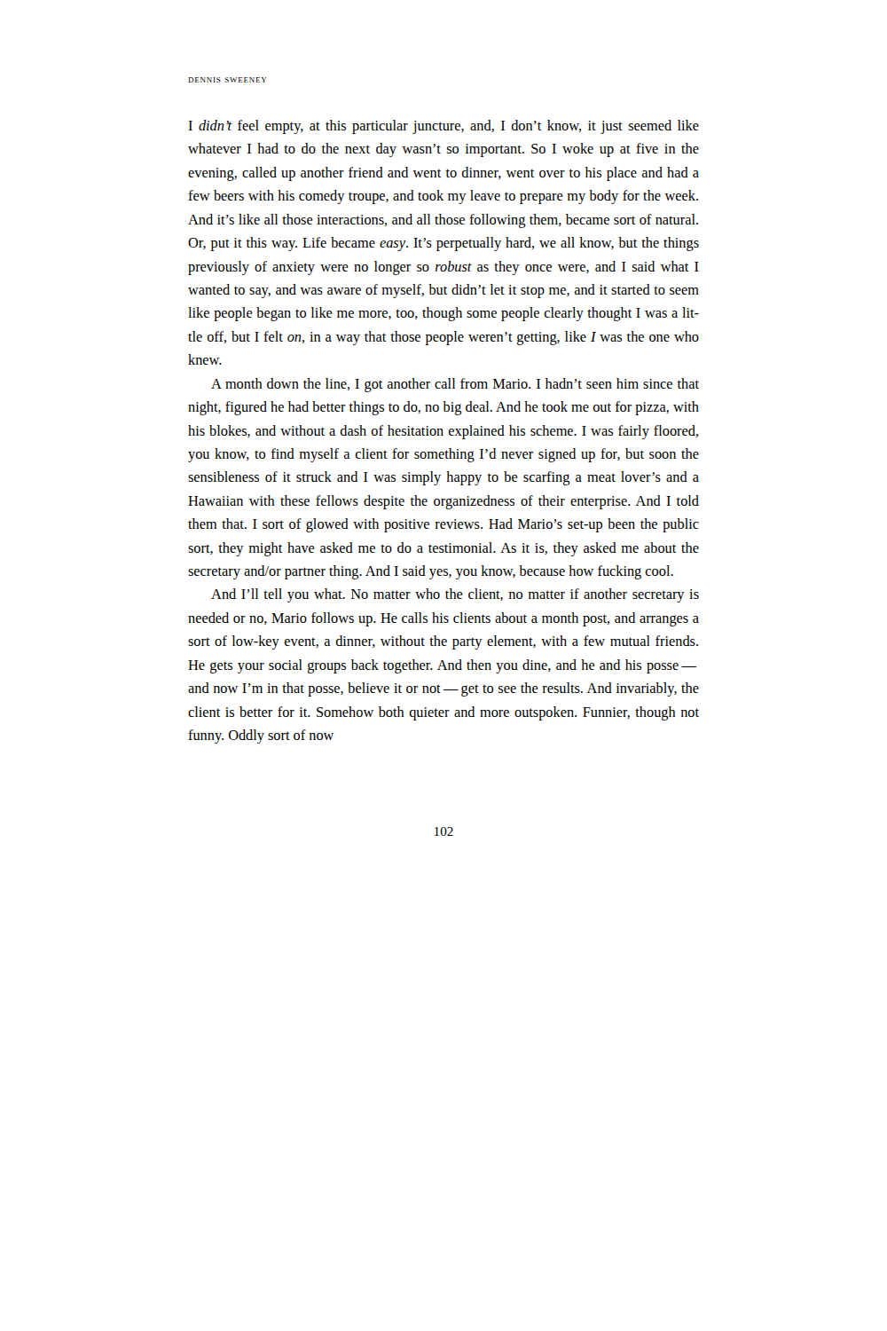Dennis Sweeney
I didn’t feel empty, at this particular juncture, and, I don’t know, it just seemed like whatever I had to do the next day wasn’t so important. So I woke up at five in the evening, called up another friend and went to dinner, went over to his place and had a few beers with his comedy troupe, and took my leave to prepare my body for the week. And it’s like all those interactions, and all those following them, became sort of natural. Or, put it this way. Life became easy. It’s perpetually hard, we all know, but the things previously of anxiety were no longer so robust as they once were, and I said what I wanted to say, and was aware of myself, but didn’t let it stop me, and it started to seem like people began to like me more, too, though some people clearly thought I was a little off, but I felt on, in a way that those people weren’t getting, like I was the one who knew.
A month down the line, I got another call from Mario. I hadn’t seen him since that night, figured he had better things to do, no big deal. And he took me out for pizza, with his blokes, and without a dash of hesitation explained his scheme. I was fairly floored, you know, to find myself a client for something I’d never signed up for, but soon the sensibleness of it struck and I was simply happy to be scarfing a meat lover’s and a Hawaiian with these fellows despite the organizedness of their enterprise. And I told them that. I sort of glowed with positive reviews. Had Mario’s set-up been the public sort, they might have asked me to do a testimonial. As it is, they asked me about the secretary and/or partner thing. And I said yes, you know, because how fucking cool.
And I’ll tell you what. No matter who the client, no matter if another secretary is needed or no, Mario follows up. He calls his clients about a month post, and arranges a sort of low-key event, a dinner, without the party element, with a few mutual friends. He gets your social groups back together. And then you dine, and he and his posse — and now I’m in that posse, believe it or not — get to see the results. And invariably, the client is better for it. Somehow both quieter and more outspoken. Funnier, though not funny. Oddly sort of now
102